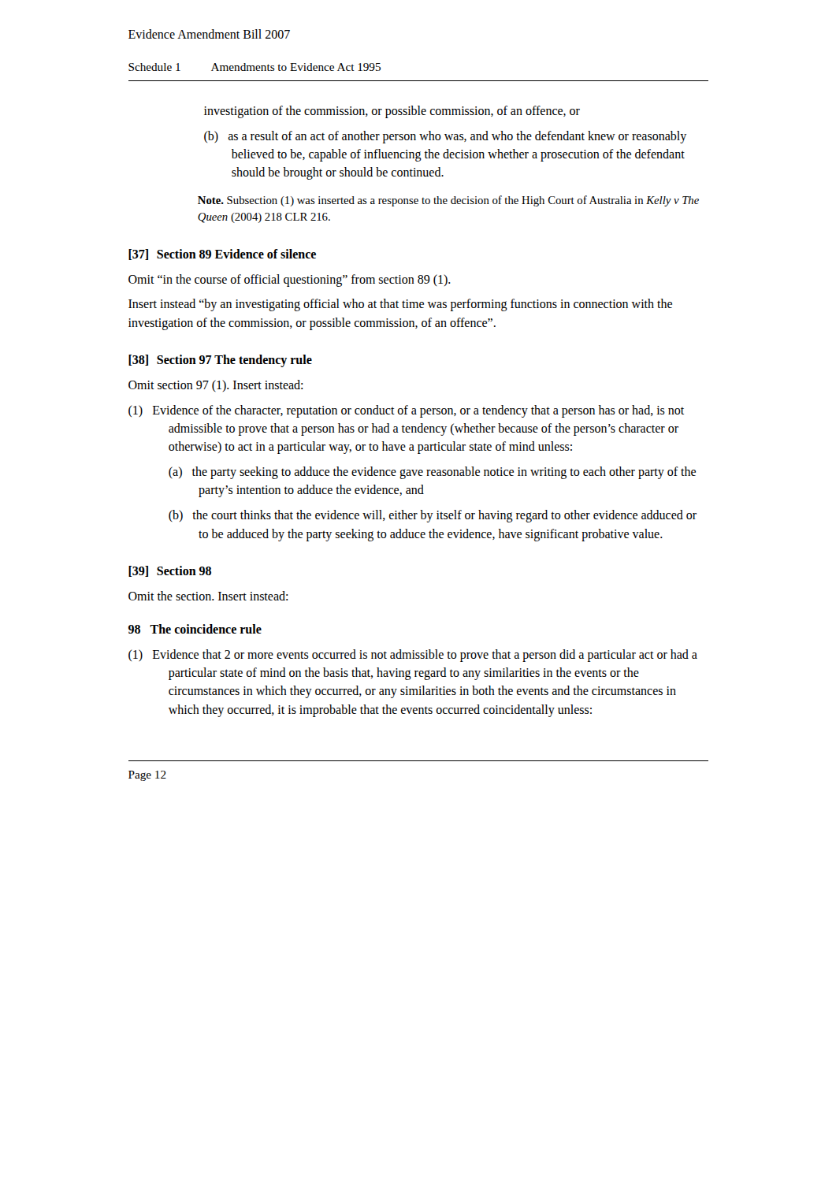Evidence Amendment Bill 2007
Schedule 1 Amendments to Evidence Act 1995
investigation of the commission, or possible commission, of an offence, or
(b) as a result of an act of another person who was, and who the defendant knew or reasonably believed to be, capable of influencing the decision whether a prosecution of the defendant should be brought or should be continued.
Note. Subsection (1) was inserted as a response to the decision of the High Court of Australia in Kelly v The Queen (2004) 218 CLR 216.
[37] Section 89 Evidence of silence
Omit “in the course of official questioning” from section 89 (1).
Insert instead “by an investigating official who at that time was performing functions in connection with the investigation of the commission, or possible commission, of an offence”.
[38] Section 97 The tendency rule
Omit section 97 (1). Insert instead:
(1) Evidence of the character, reputation or conduct of a person, or a tendency that a person has or had, is not admissible to prove that a person has or had a tendency (whether because of the person’s character or otherwise) to act in a particular way, or to have a particular state of mind unless:
(a) the party seeking to adduce the evidence gave reasonable notice in writing to each other party of the party’s intention to adduce the evidence, and
(b) the court thinks that the evidence will, either by itself or having regard to other evidence adduced or to be adduced by the party seeking to adduce the evidence, have significant probative value.
[39] Section 98
Omit the section. Insert instead:
98 The coincidence rule
(1) Evidence that 2 or more events occurred is not admissible to prove that a person did a particular act or had a particular state of mind on the basis that, having regard to any similarities in the events or the circumstances in which they occurred, or any similarities in both the events and the circumstances in which they occurred, it is improbable that the events occurred coincidentally unless:
Page 12